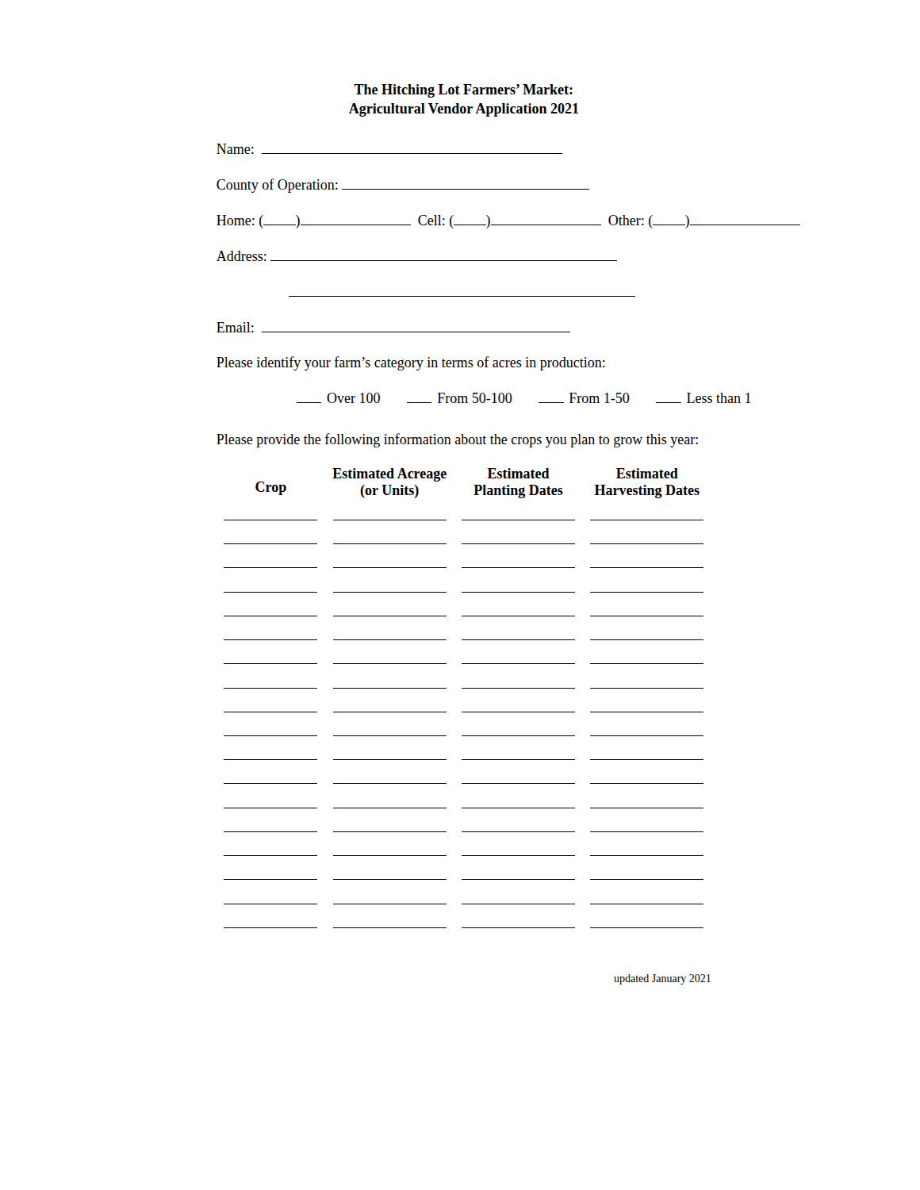The Hitching Lot Farmers’ Market: Agricultural Vendor Application 2021
Name:
County of Operation:
Home: ( ) Cell: ( ) Other: ( )
Address:
Email:
Please identify your farm’s category in terms of acres in production:
Over 100 From 50-100 From 1-50 Less than 1
Please provide the following information about the crops you plan to grow this year:
| Crop | Estimated Acreage (or Units) | Estimated Planting Dates | Estimated Harvesting Dates |
| --- | --- | --- | --- |
updated January 2021